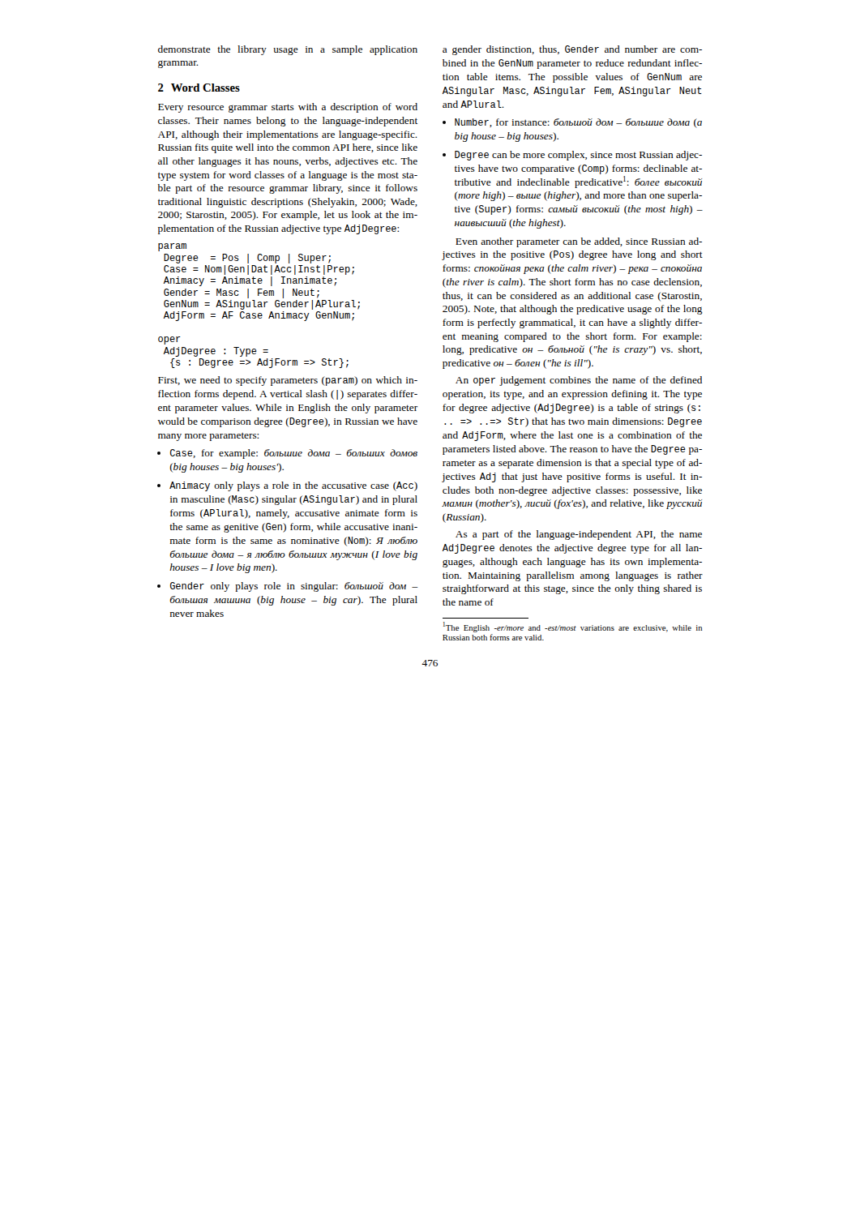demonstrate the library usage in a sample application grammar.
2 Word Classes
Every resource grammar starts with a description of word classes. Their names belong to the language-independent API, although their implementations are language-specific. Russian fits quite well into the common API here, since like all other languages it has nouns, verbs, adjectives etc. The type system for word classes of a language is the most stable part of the resource grammar library, since it follows traditional linguistic descriptions (Shelyakin, 2000; Wade, 2000; Starostin, 2005). For example, let us look at the implementation of the Russian adjective type AdjDegree:
param
 Degree  = Pos | Comp | Super;
 Case = Nom|Gen|Dat|Acc|Inst|Prep;
 Animacy = Animate | Inanimate;
 Gender = Masc | Fem | Neut;
 GenNum = ASingular Gender|APlural;
 AdjForm = AF Case Animacy GenNum;

oper
 AdjDegree : Type =
  {s : Degree => AdjForm => Str};
First, we need to specify parameters (param) on which inflection forms depend. A vertical slash (|) separates different parameter values. While in English the only parameter would be comparison degree (Degree), in Russian we have many more parameters:
Case, for example: большие дома – больших домов (big houses – big houses').
Animacy only plays a role in the accusative case (Acc) in masculine (Masc) singular (ASingular) and in plural forms (APlural), namely, accusative animate form is the same as genitive (Gen) form, while accusative inanimate form is the same as nominative (Nom): Я люблю большие дома – я люблю больших мужчин (I love big houses – I love big men).
Gender only plays role in singular: большой дом – большая машина (big house – big car). The plural never makes
a gender distinction, thus, Gender and number are combined in the GenNum parameter to reduce redundant inflection table items. The possible values of GenNum are ASingular Masc, ASingular Fem, ASingular Neut and APlural.
Number, for instance: большой дом – большие дома (a big house – big houses).
Degree can be more complex, since most Russian adjectives have two comparative (Comp) forms: declinable attributive and indeclinable predicative1: более высокий (more high) – выше (higher), and more than one superlative (Super) forms: самый высокий (the most high) – наивысший (the highest).
Even another parameter can be added, since Russian adjectives in the positive (Pos) degree have long and short forms: спокойная река (the calm river) – река – спокойна (the river is calm). The short form has no case declension, thus, it can be considered as an additional case (Starostin, 2005). Note, that although the predicative usage of the long form is perfectly grammatical, it can have a slightly different meaning compared to the short form. For example: long, predicative он – больной ("he is crazy") vs. short, predicative он – болен ("he is ill").
An oper judgement combines the name of the defined operation, its type, and an expression defining it. The type for degree adjective (AdjDegree) is a table of strings (s: .. => ..=> Str) that has two main dimensions: Degree and AdjForm, where the last one is a combination of the parameters listed above. The reason to have the Degree parameter as a separate dimension is that a special type of adjectives Adj that just have positive forms is useful. It includes both non-degree adjective classes: possessive, like мамин (mother's), лисий (fox'es), and relative, like русский (Russian).
As a part of the language-independent API, the name AdjDegree denotes the adjective degree type for all languages, although each language has its own implementation. Maintaining parallelism among languages is rather straightforward at this stage, since the only thing shared is the name of
1The English -er/more and -est/most variations are exclusive, while in Russian both forms are valid.
476